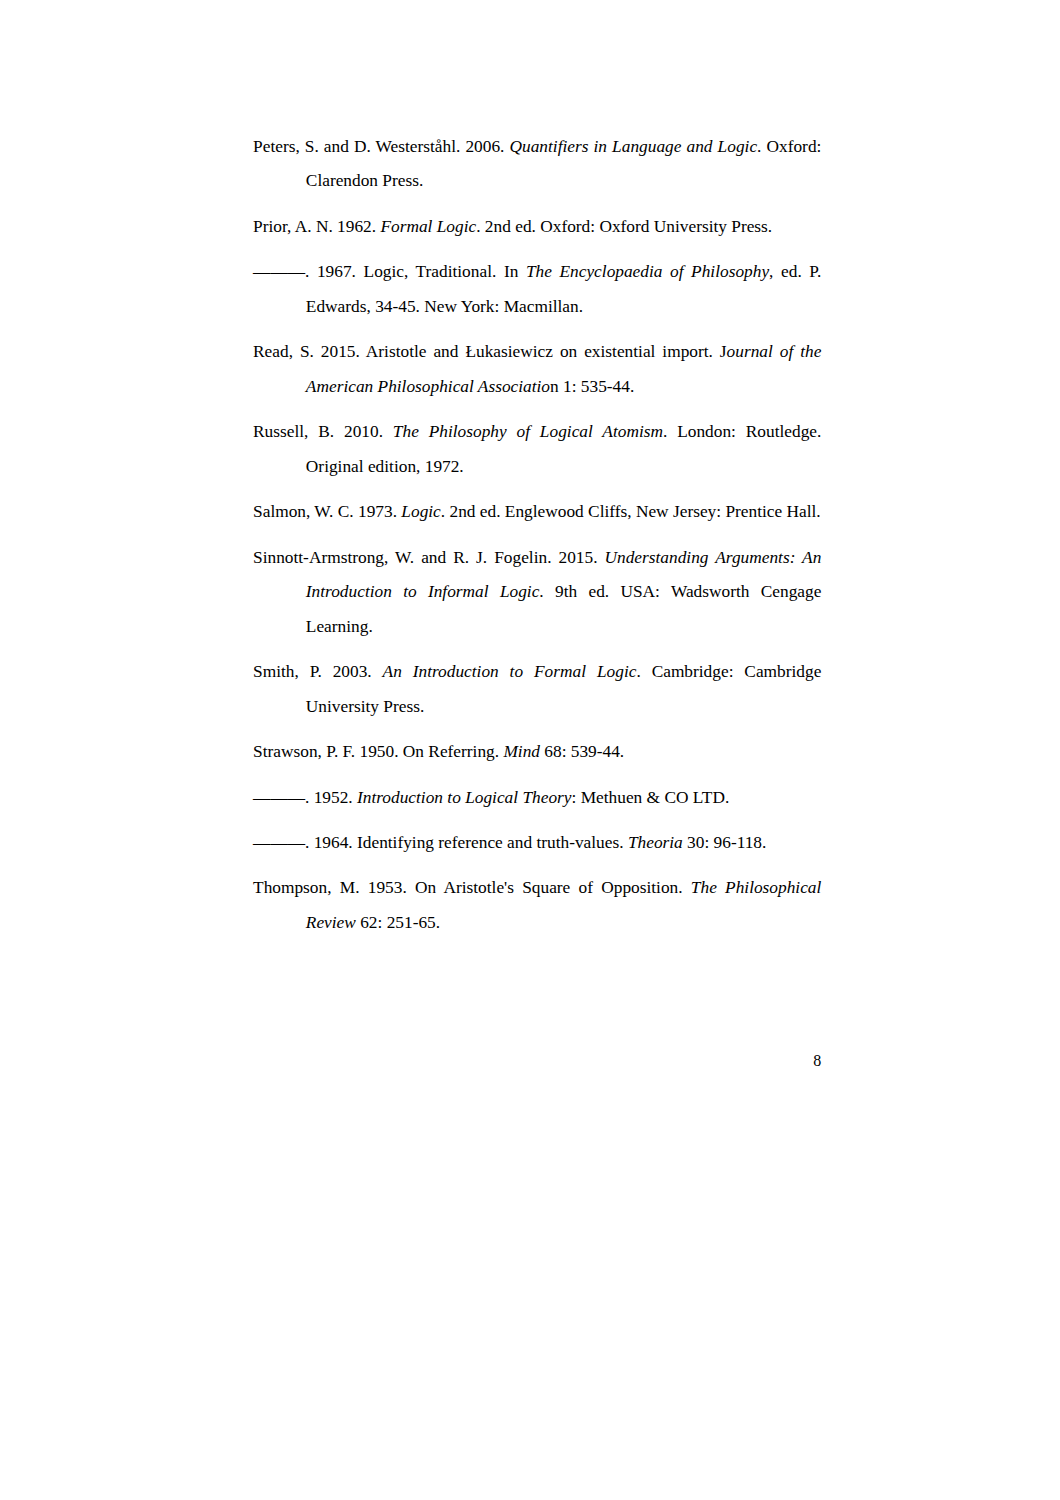Peters, S. and D. Westerståhl. 2006. Quantifiers in Language and Logic. Oxford: Clarendon Press.
Prior, A. N. 1962. Formal Logic. 2nd ed. Oxford: Oxford University Press.
———. 1967. Logic, Traditional. In The Encyclopaedia of Philosophy, ed. P. Edwards, 34-45. New York: Macmillan.
Read, S. 2015. Aristotle and Łukasiewicz on existential import. Journal of the American Philosophical Association 1: 535-44.
Russell, B. 2010. The Philosophy of Logical Atomism. London: Routledge. Original edition, 1972.
Salmon, W. C. 1973. Logic. 2nd ed. Englewood Cliffs, New Jersey: Prentice Hall.
Sinnott-Armstrong, W. and R. J. Fogelin. 2015. Understanding Arguments: An Introduction to Informal Logic. 9th ed. USA: Wadsworth Cengage Learning.
Smith, P. 2003. An Introduction to Formal Logic. Cambridge: Cambridge University Press.
Strawson, P. F. 1950. On Referring. Mind 68: 539-44.
———. 1952. Introduction to Logical Theory: Methuen & CO LTD.
———. 1964. Identifying reference and truth-values. Theoria 30: 96-118.
Thompson, M. 1953. On Aristotle's Square of Opposition. The Philosophical Review 62: 251-65.
8